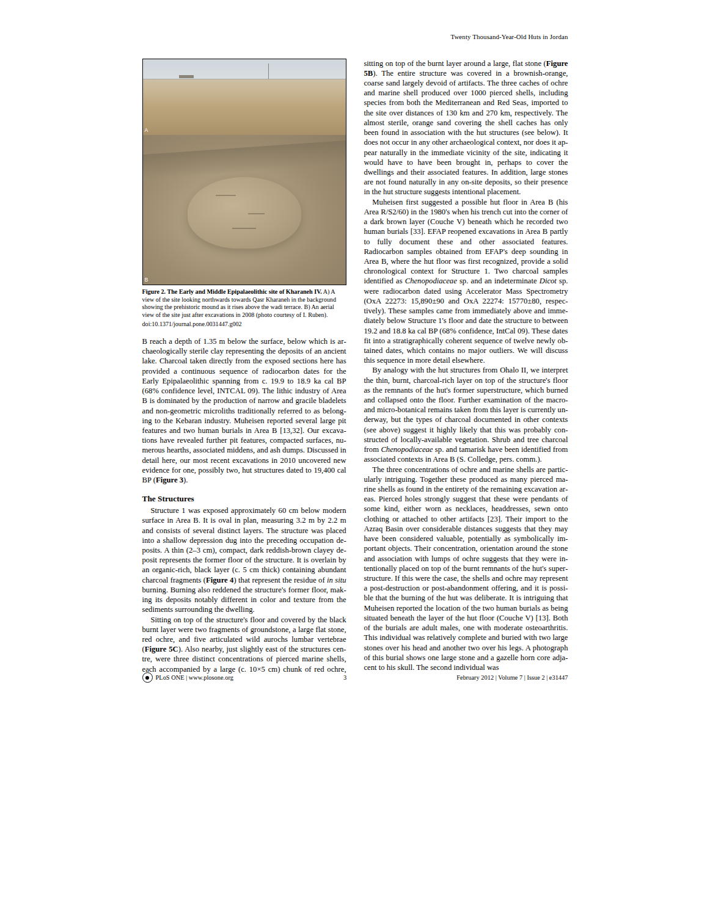Twenty Thousand-Year-Old Huts in Jordan
Figure 2. The Early and Middle Epipalaeolithic site of Kharaneh IV. A) A view of the site looking northwards towards Qasr Kharaneh in the background showing the prehistoric mound as it rises above the wadi terrace. B) An aerial view of the site just after excavations in 2008 (photo courtesy of I. Ruben). doi:10.1371/journal.pone.0031447.g002
B reach a depth of 1.35 m below the surface, below which is archaeologically sterile clay representing the deposits of an ancient lake. Charcoal taken directly from the exposed sections here has provided a continuous sequence of radiocarbon dates for the Early Epipalaeolithic spanning from c. 19.9 to 18.9 ka cal BP (68% confidence level, INTCAL 09). The lithic industry of Area B is dominated by the production of narrow and gracile bladelets and non-geometric microliths traditionally referred to as belonging to the Kebaran industry. Muheisen reported several large pit features and two human burials in Area B [13,32]. Our excavations have revealed further pit features, compacted surfaces, numerous hearths, associated middens, and ash dumps. Discussed in detail here, our most recent excavations in 2010 uncovered new evidence for one, possibly two, hut structures dated to 19,400 cal BP (Figure 3).
The Structures
Structure 1 was exposed approximately 60 cm below modern surface in Area B. It is oval in plan, measuring 3.2 m by 2.2 m and consists of several distinct layers. The structure was placed into a shallow depression dug into the preceding occupation deposits. A thin (2–3 cm), compact, dark reddish-brown clayey deposit represents the former floor of the structure. It is overlain by an organic-rich, black layer (c. 5 cm thick) containing abundant charcoal fragments (Figure 4) that represent the residue of in situ burning. Burning also reddened the structure's former floor, making its deposits notably different in color and texture from the sediments surrounding the dwelling.
Sitting on top of the structure's floor and covered by the black burnt layer were two fragments of groundstone, a large flat stone, red ochre, and five articulated wild aurochs lumbar vertebrae (Figure 5C). Also nearby, just slightly east of the structures centre, were three distinct concentrations of pierced marine shells, each accompanied by a large (c. 10×5 cm) chunk of red ochre, sitting on top of the burnt layer around a large, flat stone (Figure 5B). The entire structure was covered in a brownish-orange, coarse sand largely devoid of artifacts. The three caches of ochre and marine shell produced over 1000 pierced shells, including species from both the Mediterranean and Red Seas, imported to the site over distances of 130 km and 270 km, respectively. The almost sterile, orange sand covering the shell caches has only been found in association with the hut structures (see below). It does not occur in any other archaeological context, nor does it appear naturally in the immediate vicinity of the site, indicating it would have to have been brought in, perhaps to cover the dwellings and their associated features. In addition, large stones are not found naturally in any on-site deposits, so their presence in the hut structure suggests intentional placement.
Muheisen first suggested a possible hut floor in Area B (his Area R/S2/60) in the 1980's when his trench cut into the corner of a dark brown layer (Couche V) beneath which he recorded two human burials [33]. EFAP reopened excavations in Area B partly to fully document these and other associated features. Radiocarbon samples obtained from EFAP's deep sounding in Area B, where the hut floor was first recognized, provide a solid chronological context for Structure 1. Two charcoal samples identified as Chenopodiaceae sp. and an indeterminate Dicot sp. were radiocarbon dated using Accelerator Mass Spectrometry (OxA 22273: 15,890±90 and OxA 22274: 15770±80, respectively). These samples came from immediately above and immediately below Structure 1's floor and date the structure to between 19.2 and 18.8 ka cal BP (68% confidence, IntCal 09). These dates fit into a stratigraphically coherent sequence of twelve newly obtained dates, which contains no major outliers. We will discuss this sequence in more detail elsewhere.
By analogy with the hut structures from Ohalo II, we interpret the thin, burnt, charcoal-rich layer on top of the structure's floor as the remnants of the hut's former superstructure, which burned and collapsed onto the floor. Further examination of the macro- and micro-botanical remains taken from this layer is currently underway, but the types of charcoal documented in other contexts (see above) suggest it highly likely that this was probably constructed of locally-available vegetation. Shrub and tree charcoal from Chenopodiaceae sp. and tamarisk have been identified from associated contexts in Area B (S. Colledge, pers. comm.).
The three concentrations of ochre and marine shells are particularly intriguing. Together these produced as many pierced marine shells as found in the entirety of the remaining excavation areas. Pierced holes strongly suggest that these were pendants of some kind, either worn as necklaces, headdresses, sewn onto clothing or attached to other artifacts [23]. Their import to the Azraq Basin over considerable distances suggests that they may have been considered valuable, potentially as symbolically important objects. Their concentration, orientation around the stone and association with lumps of ochre suggests that they were intentionally placed on top of the burnt remnants of the hut's superstructure. If this were the case, the shells and ochre may represent a post-destruction or post-abandonment offering, and it is possible that the burning of the hut was deliberate. It is intriguing that Muheisen reported the location of the two human burials as being situated beneath the layer of the hut floor (Couche V) [13]. Both of the burials are adult males, one with moderate osteoarthritis. This individual was relatively complete and buried with two large stones over his head and another two over his legs. A photograph of this burial shows one large stone and a gazelle horn core adjacent to his skull. The second individual was
PLoS ONE | www.plosone.org
3
February 2012 | Volume 7 | Issue 2 | e31447